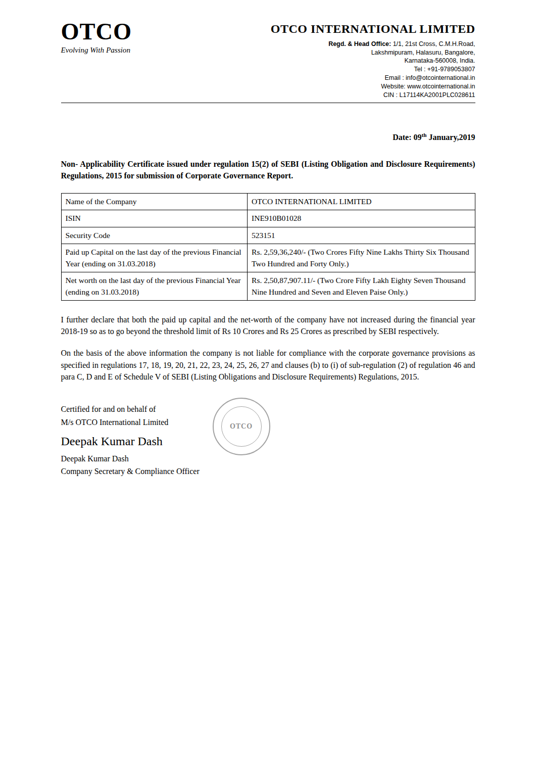OTCO
Evolving With Passion
OTCO INTERNATIONAL LIMITED
Regd. & Head Office: 1/1, 21st Cross, C.M.H.Road,
Lakshmipuram, Halasuru, Bangalore,
Karnataka-560008, India.
Tel : +91-9789053807
Email : info@otcointernational.in
Website: www.otcointernational.in
CIN : L17114KA2001PLC028611
Date: 09th January,2019
Non- Applicability Certificate issued under regulation 15(2) of SEBI (Listing Obligation and Disclosure Requirements) Regulations, 2015 for submission of Corporate Governance Report.
| Name of the Company | OTCO INTERNATIONAL LIMITED |
| ISIN | INE910B01028 |
| Security Code | 523151 |
| Paid up Capital on the last day of the previous Financial Year (ending on 31.03.2018) | Rs. 2,59,36,240/- (Two Crores Fifty Nine Lakhs Thirty Six Thousand Two Hundred and Forty Only.) |
| Net worth on the last day of the previous Financial Year (ending on 31.03.2018) | Rs. 2,50,87,907.11/- (Two Crore Fifty Lakh Eighty Seven Thousand Nine Hundred and Seven and Eleven Paise Only.) |
I further declare that both the paid up capital and the net-worth of the company have not increased during the financial year 2018-19 so as to go beyond the threshold limit of Rs 10 Crores and Rs 25 Crores as prescribed by SEBI respectively.
On the basis of the above information the company is not liable for compliance with the corporate governance provisions as specified in regulations 17, 18, 19, 20, 21, 22, 23, 24, 25, 26, 27 and clauses (b) to (i) of sub-regulation (2) of regulation 46 and para C, D and E of Schedule V of SEBI (Listing Obligations and Disclosure Requirements) Regulations, 2015.
OTCO
Certified for and on behalf of
M/s OTCO International Limited
Deepak Kumar Dash
Deepak Kumar Dash
Company Secretary & Compliance Officer